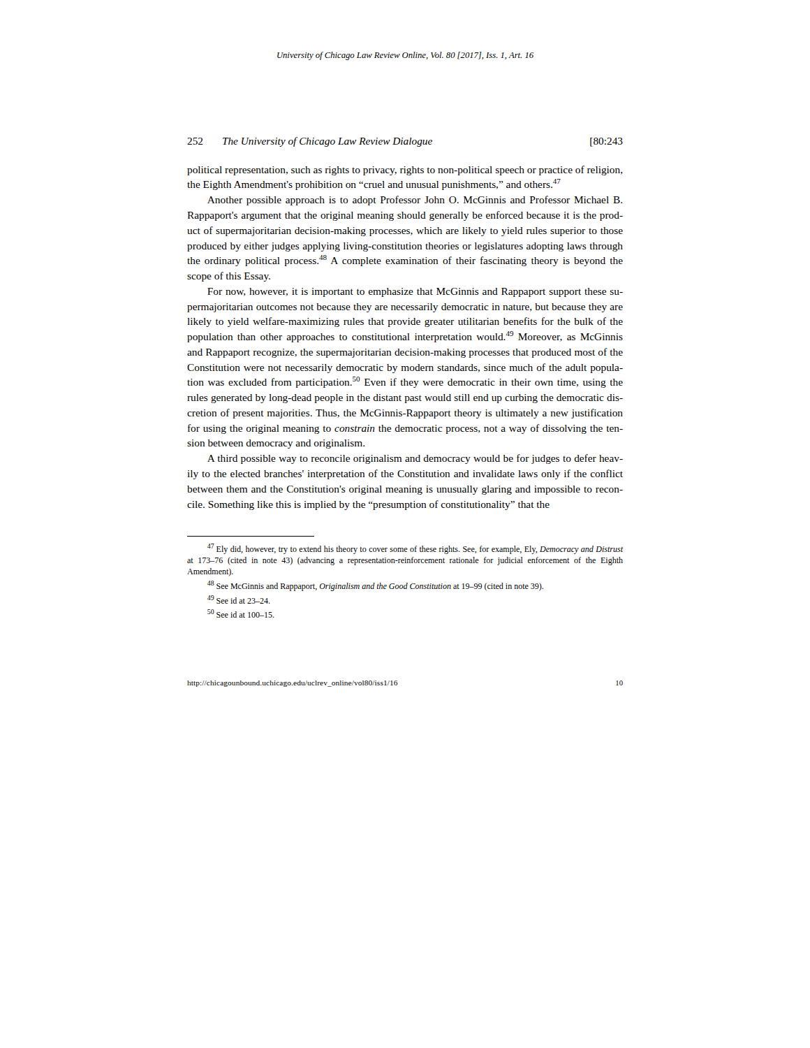University of Chicago Law Review Online, Vol. 80 [2017], Iss. 1, Art. 16
252 The University of Chicago Law Review Dialogue [80:243
political representation, such as rights to privacy, rights to non-political speech or practice of religion, the Eighth Amendment's prohibition on “cruel and unusual punishments,” and others.47
Another possible approach is to adopt Professor John O. McGinnis and Professor Michael B. Rappaport's argument that the original meaning should generally be enforced because it is the product of supermajoritarian decision-making processes, which are likely to yield rules superior to those produced by either judges applying living-constitution theories or legislatures adopting laws through the ordinary political process.48 A complete examination of their fascinating theory is beyond the scope of this Essay.
For now, however, it is important to emphasize that McGinnis and Rappaport support these supermajoritarian outcomes not because they are necessarily democratic in nature, but because they are likely to yield welfare-maximizing rules that provide greater utilitarian benefits for the bulk of the population than other approaches to constitutional interpretation would.49 Moreover, as McGinnis and Rappaport recognize, the supermajoritarian decision-making processes that produced most of the Constitution were not necessarily democratic by modern standards, since much of the adult population was excluded from participation.50 Even if they were democratic in their own time, using the rules generated by long-dead people in the distant past would still end up curbing the democratic discretion of present majorities. Thus, the McGinnis-Rappaport theory is ultimately a new justification for using the original meaning to constrain the democratic process, not a way of dissolving the tension between democracy and originalism.
A third possible way to reconcile originalism and democracy would be for judges to defer heavily to the elected branches' interpretation of the Constitution and invalidate laws only if the conflict between them and the Constitution's original meaning is unusually glaring and impossible to reconcile. Something like this is implied by the “presumption of constitutionality” that the
47 Ely did, however, try to extend his theory to cover some of these rights. See, for example, Ely, Democracy and Distrust at 173–76 (cited in note 43) (advancing a representation-reinforcement rationale for judicial enforcement of the Eighth Amendment).
48 See McGinnis and Rappaport, Originalism and the Good Constitution at 19–99 (cited in note 39).
49 See id at 23–24.
50 See id at 100–15.
http://chicagounbound.uchicago.edu/uclrev_online/vol80/iss1/16 10